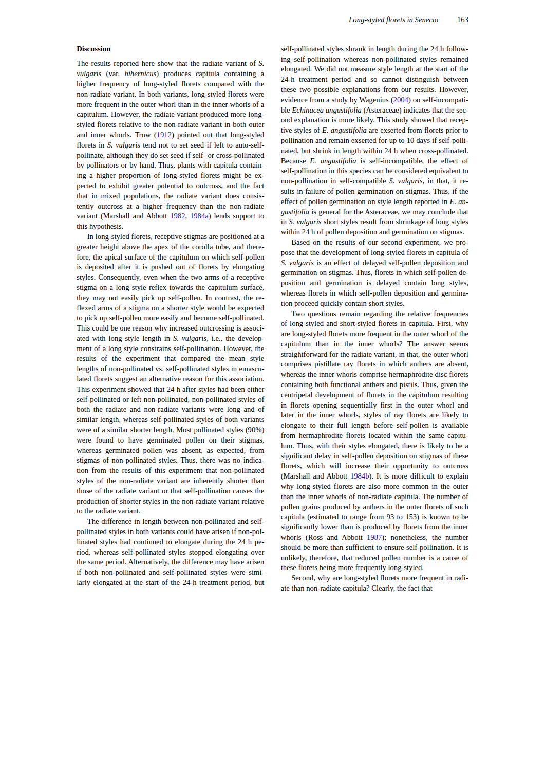Long-styled florets in Senecio 163
Discussion
The results reported here show that the radiate variant of S. vulgaris (var. hibernicus) produces capitula containing a higher frequency of long-styled florets compared with the non-radiate variant. In both variants, long-styled florets were more frequent in the outer whorl than in the inner whorls of a capitulum. However, the radiate variant produced more long-styled florets relative to the non-radiate variant in both outer and inner whorls. Trow (1912) pointed out that long-styled florets in S. vulgaris tend not to set seed if left to auto-self-pollinate, although they do set seed if self- or cross-pollinated by pollinators or by hand. Thus, plants with capitula containing a higher proportion of long-styled florets might be expected to exhibit greater potential to outcross, and the fact that in mixed populations, the radiate variant does consistently outcross at a higher frequency than the non-radiate variant (Marshall and Abbott 1982, 1984a) lends support to this hypothesis.
In long-styled florets, receptive stigmas are positioned at a greater height above the apex of the corolla tube, and therefore, the apical surface of the capitulum on which self-pollen is deposited after it is pushed out of florets by elongating styles. Consequently, even when the two arms of a receptive stigma on a long style reflex towards the capitulum surface, they may not easily pick up self-pollen. In contrast, the reflexed arms of a stigma on a shorter style would be expected to pick up self-pollen more easily and become self-pollinated. This could be one reason why increased outcrossing is associated with long style length in S. vulgaris, i.e., the development of a long style constrains self-pollination. However, the results of the experiment that compared the mean style lengths of non-pollinated vs. self-pollinated styles in emasculated florets suggest an alternative reason for this association. This experiment showed that 24 h after styles had been either self-pollinated or left non-pollinated, non-pollinated styles of both the radiate and non-radiate variants were long and of similar length, whereas self-pollinated styles of both variants were of a similar shorter length. Most pollinated styles (90%) were found to have germinated pollen on their stigmas, whereas germinated pollen was absent, as expected, from stigmas of non-pollinated styles. Thus, there was no indication from the results of this experiment that non-pollinated styles of the non-radiate variant are inherently shorter than those of the radiate variant or that self-pollination causes the production of shorter styles in the non-radiate variant relative to the radiate variant.
The difference in length between non-pollinated and self-pollinated styles in both variants could have arisen if non-pollinated styles had continued to elongate during the 24 h period, whereas self-pollinated styles stopped elongating over the same period. Alternatively, the difference may have arisen if both non-pollinated and self-pollinated styles were similarly elongated at the start of the 24-h treatment period, but self-pollinated styles shrank in length during the 24 h following self-pollination whereas non-pollinated styles remained elongated. We did not measure style length at the start of the 24-h treatment period and so cannot distinguish between these two possible explanations from our results. However, evidence from a study by Wagenius (2004) on self-incompatible Echinacea angustifolia (Asteraceae) indicates that the second explanation is more likely. This study showed that receptive styles of E. angustifolia are exserted from florets prior to pollination and remain exserted for up to 10 days if self-pollinated, but shrink in length within 24 h when cross-pollinated. Because E. angustifolia is self-incompatible, the effect of self-pollination in this species can be considered equivalent to non-pollination in self-compatible S. vulgaris, in that, it results in failure of pollen germination on stigmas. Thus, if the effect of pollen germination on style length reported in E. angustifolia is general for the Asteraceae, we may conclude that in S. vulgaris short styles result from shrinkage of long styles within 24 h of pollen deposition and germination on stigmas.
Based on the results of our second experiment, we propose that the development of long-styled florets in capitula of S. vulgaris is an effect of delayed self-pollen deposition and germination on stigmas. Thus, florets in which self-pollen deposition and germination is delayed contain long styles, whereas florets in which self-pollen deposition and germination proceed quickly contain short styles.
Two questions remain regarding the relative frequencies of long-styled and short-styled florets in capitula. First, why are long-styled florets more frequent in the outer whorl of the capitulum than in the inner whorls? The answer seems straightforward for the radiate variant, in that, the outer whorl comprises pistillate ray florets in which anthers are absent, whereas the inner whorls comprise hermaphrodite disc florets containing both functional anthers and pistils. Thus, given the centripetal development of florets in the capitulum resulting in florets opening sequentially first in the outer whorl and later in the inner whorls, styles of ray florets are likely to elongate to their full length before self-pollen is available from hermaphrodite florets located within the same capitulum. Thus, with their styles elongated, there is likely to be a significant delay in self-pollen deposition on stigmas of these florets, which will increase their opportunity to outcross (Marshall and Abbott 1984b). It is more difficult to explain why long-styled florets are also more common in the outer than the inner whorls of non-radiate capitula. The number of pollen grains produced by anthers in the outer florets of such capitula (estimated to range from 93 to 153) is known to be significantly lower than is produced by florets from the inner whorls (Ross and Abbott 1987); nonetheless, the number should be more than sufficient to ensure self-pollination. It is unlikely, therefore, that reduced pollen number is a cause of these florets being more frequently long-styled.
Second, why are long-styled florets more frequent in radiate than non-radiate capitula? Clearly, the fact that